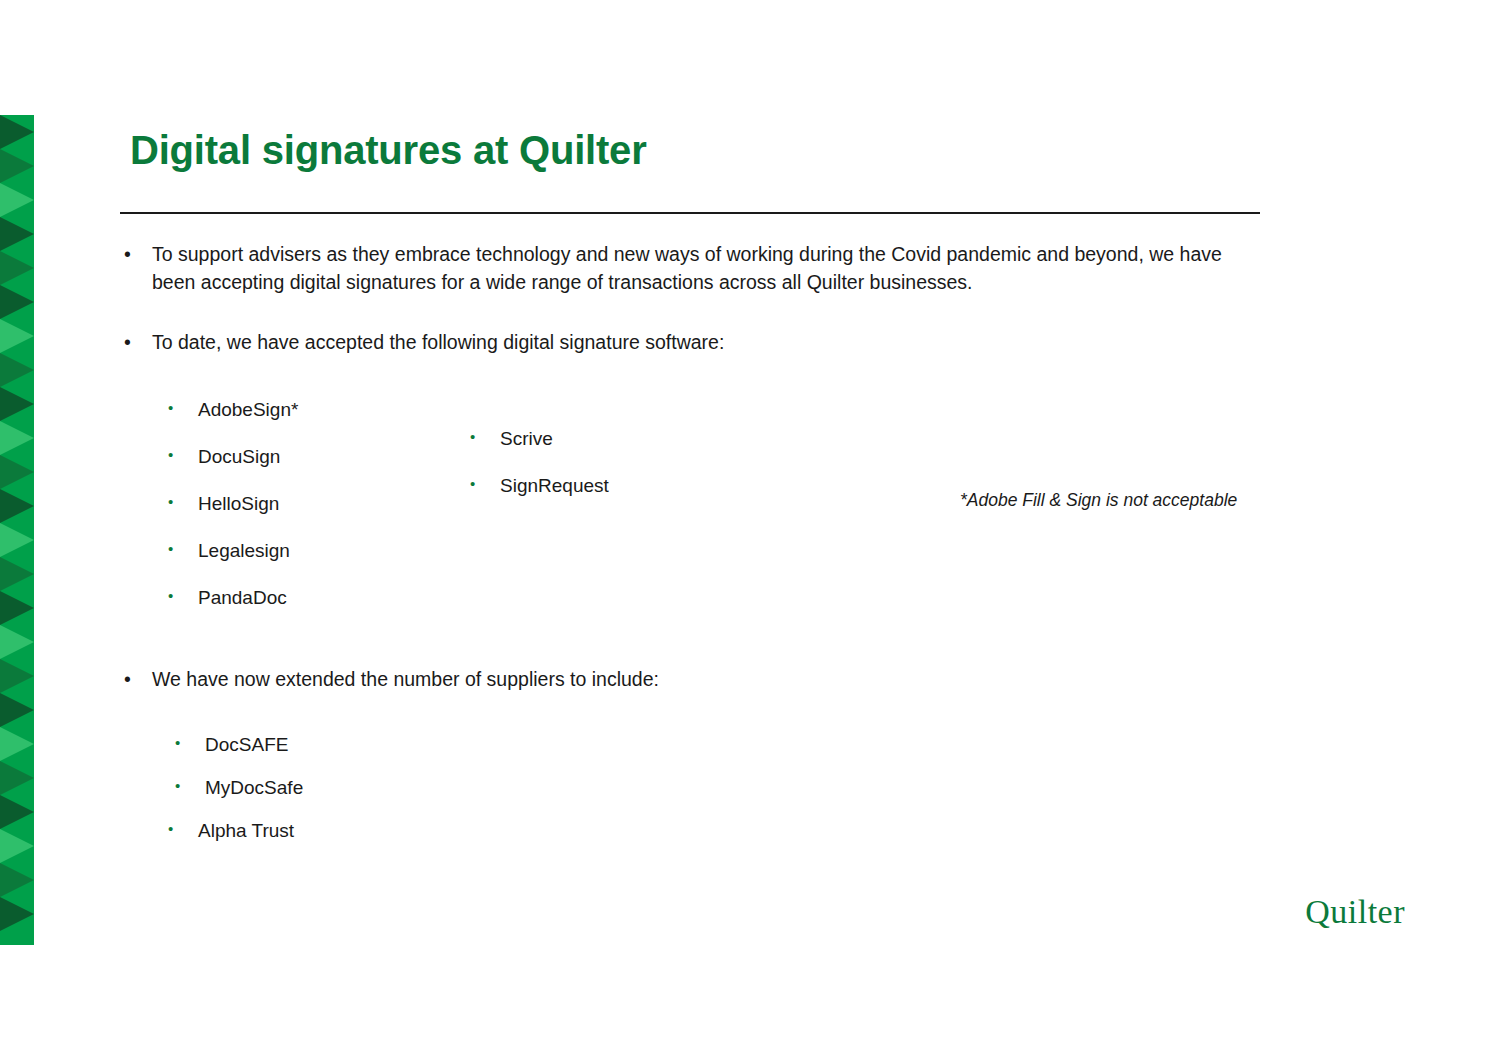Digital signatures at Quilter
To support advisers as they embrace technology and new ways of working during the Covid pandemic and beyond, we have been accepting digital signatures for a wide range of transactions across all Quilter businesses.
To date, we have accepted the following digital signature software:
AdobeSign*
DocuSign
HelloSign
Legalesign
PandaDoc
Scrive
SignRequest
*Adobe Fill & Sign is not acceptable
We have now extended the number of suppliers to include:
DocSAFE
MyDocSafe
Alpha Trust
Quilter